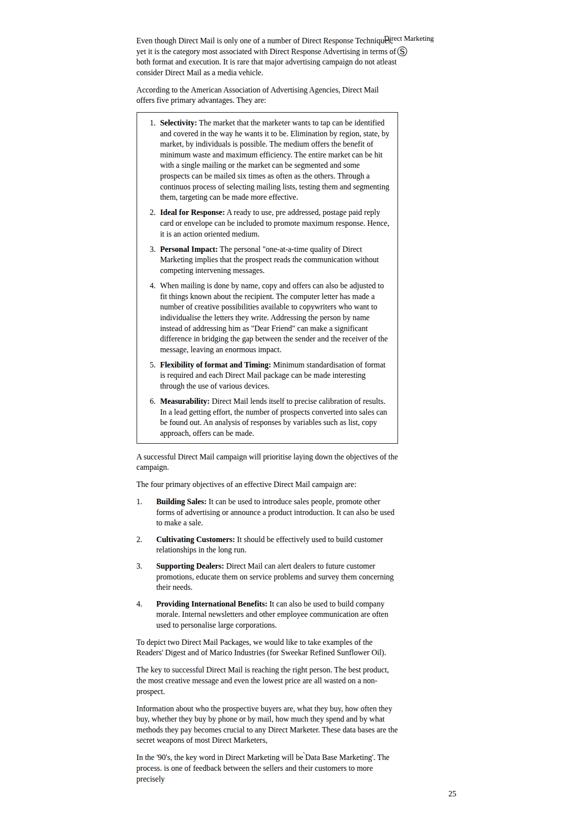Direct Marketing Ⓢ
Even though Direct Mail is only one of a number of Direct Response Techniques, yet it is the category most associated with Direct Response Advertising in terms of both format and execution. It is rare that major advertising campaign do not atleast consider Direct Mail as a media vehicle.
According to the American Association of Advertising Agencies, Direct Mail offers five primary advantages. They are:
Selectivity: The market that the marketer wants to tap can be identified and covered in the way he wants it to be. Elimination by region, state, by market, by individuals is possible. The medium offers the benefit of minimum waste and maximum efficiency. The entire market can be hit with a single mailing or the market can be segmented and some prospects can be mailed six times as often as the others. Through a continuos process of selecting mailing lists, testing them and segmenting them, targeting can be made more effective.
Ideal for Response: A ready to use, pre addressed, postage paid reply card or envelope can be included to promote maximum response. Hence, it is an action oriented medium.
Personal Impact: The personal "one-at-a-time quality of Direct Marketing implies that the prospect reads the communication without competing intervening messages.
When mailing is done by name, copy and offers can also be adjusted to fit things known about the recipient. The computer letter has made a number of creative possibilities available to copywriters who want to individualise the letters they write. Addressing the person by name instead of addressing him as "Dear Friend" can make a significant difference in bridging the gap between the sender and the receiver of the message, leaving an enormous impact.
Flexibility of format and Timing: Minimum standardisation of format is required and each Direct Mail package can be made interesting through the use of various devices.
Measurability: Direct Mail lends itself to precise calibration of results. In a lead getting effort, the number of prospects converted into sales can be found out. An analysis of responses by variables such as list, copy approach, offers can be made.
A successful Direct Mail campaign will prioritise laying down the objectives of the campaign.
The four primary objectives of an effective Direct Mail campaign are:
Building Sales: It can be used to introduce sales people, promote other forms of advertising or announce a product introduction. It can also be used to make a sale.
Cultivating Customers: It should be effectively used to build customer relationships in the long run.
Supporting Dealers: Direct Mail can alert dealers to future customer promotions, educate them on service problems and survey them concerning their needs.
Providing International Benefits: It can also be used to build company morale. Internal newsletters and other employee communication are often used to personalise large corporations.
To depict two Direct Mail Packages, we would like to take examples of the Readers' Digest and of Marico Industries (for Sweekar Refined Sunflower Oil).
The key to successful Direct Mail is reaching the right person. The best product, the most creative message and even the lowest price are all wasted on a non-prospect.
Information about who the prospective buyers are, what they buy, how often they buy, whether they buy by phone or by mail, how much they spend and by what methods they pay becomes crucial to any Direct Marketer. These data bases are the secret weapons of most Direct Marketers,
In the '90's, the key word in Direct Marketing will be ̀Data Base Marketing'. The process. is one of feedback between the sellers and their customers to more precisely
25